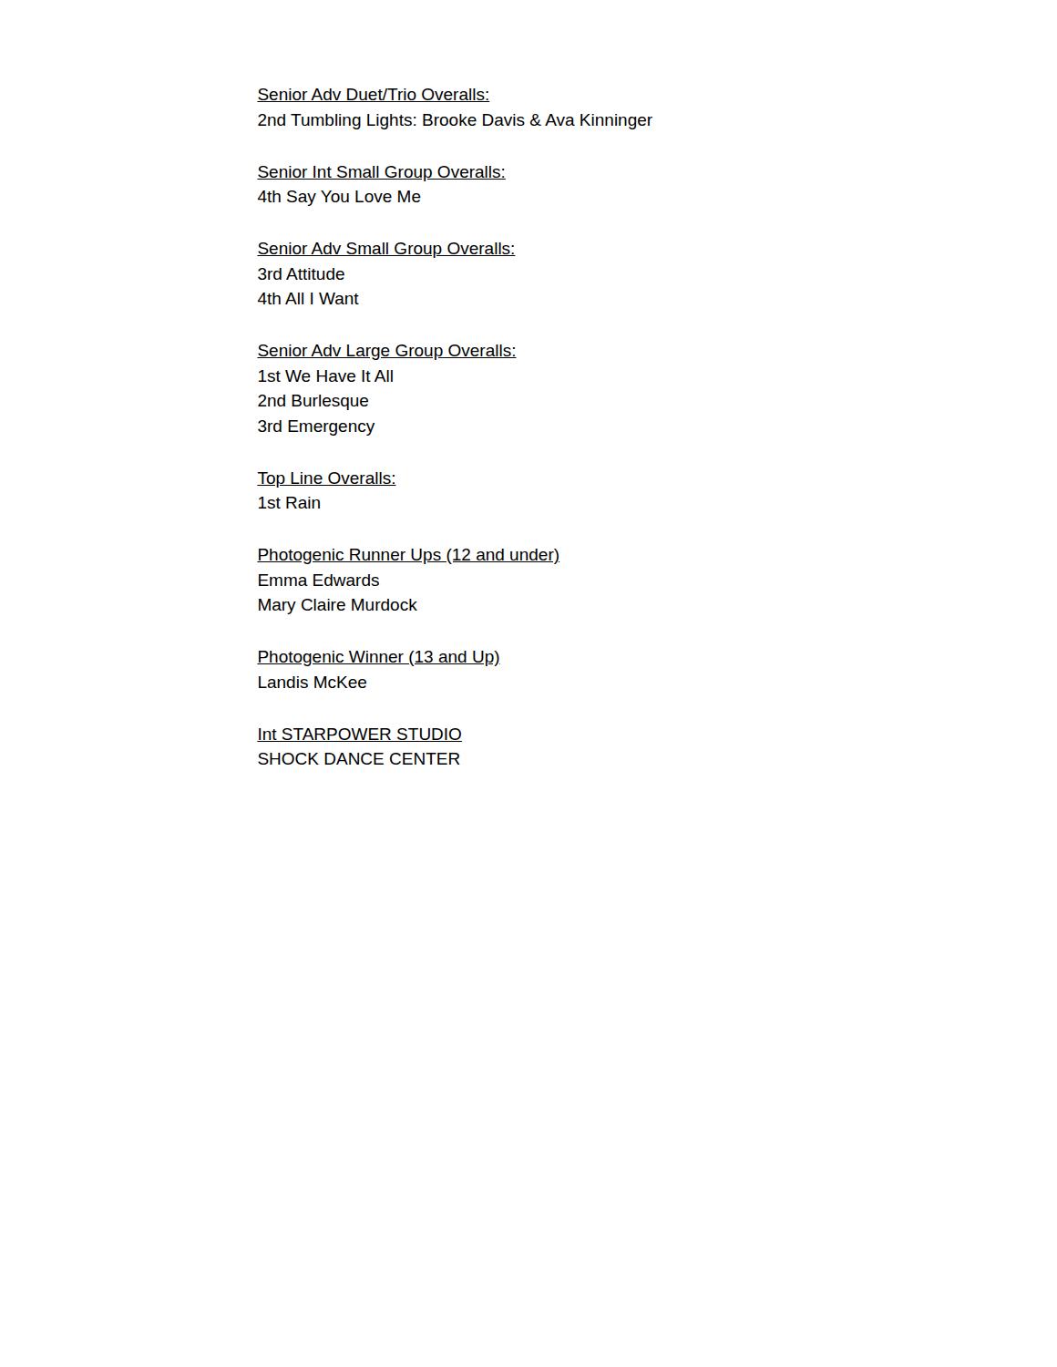Senior Adv Duet/Trio Overalls:
2nd Tumbling Lights: Brooke Davis & Ava Kinninger
Senior Int Small Group Overalls:
4th Say You Love Me
Senior Adv Small Group Overalls:
3rd Attitude
4th All I Want
Senior Adv Large Group Overalls:
1st We Have It All
2nd Burlesque
3rd Emergency
Top Line Overalls:
1st Rain
Photogenic Runner Ups (12 and under)
Emma Edwards
Mary Claire Murdock
Photogenic Winner (13 and Up)
Landis McKee
Int STARPOWER STUDIO
SHOCK DANCE CENTER